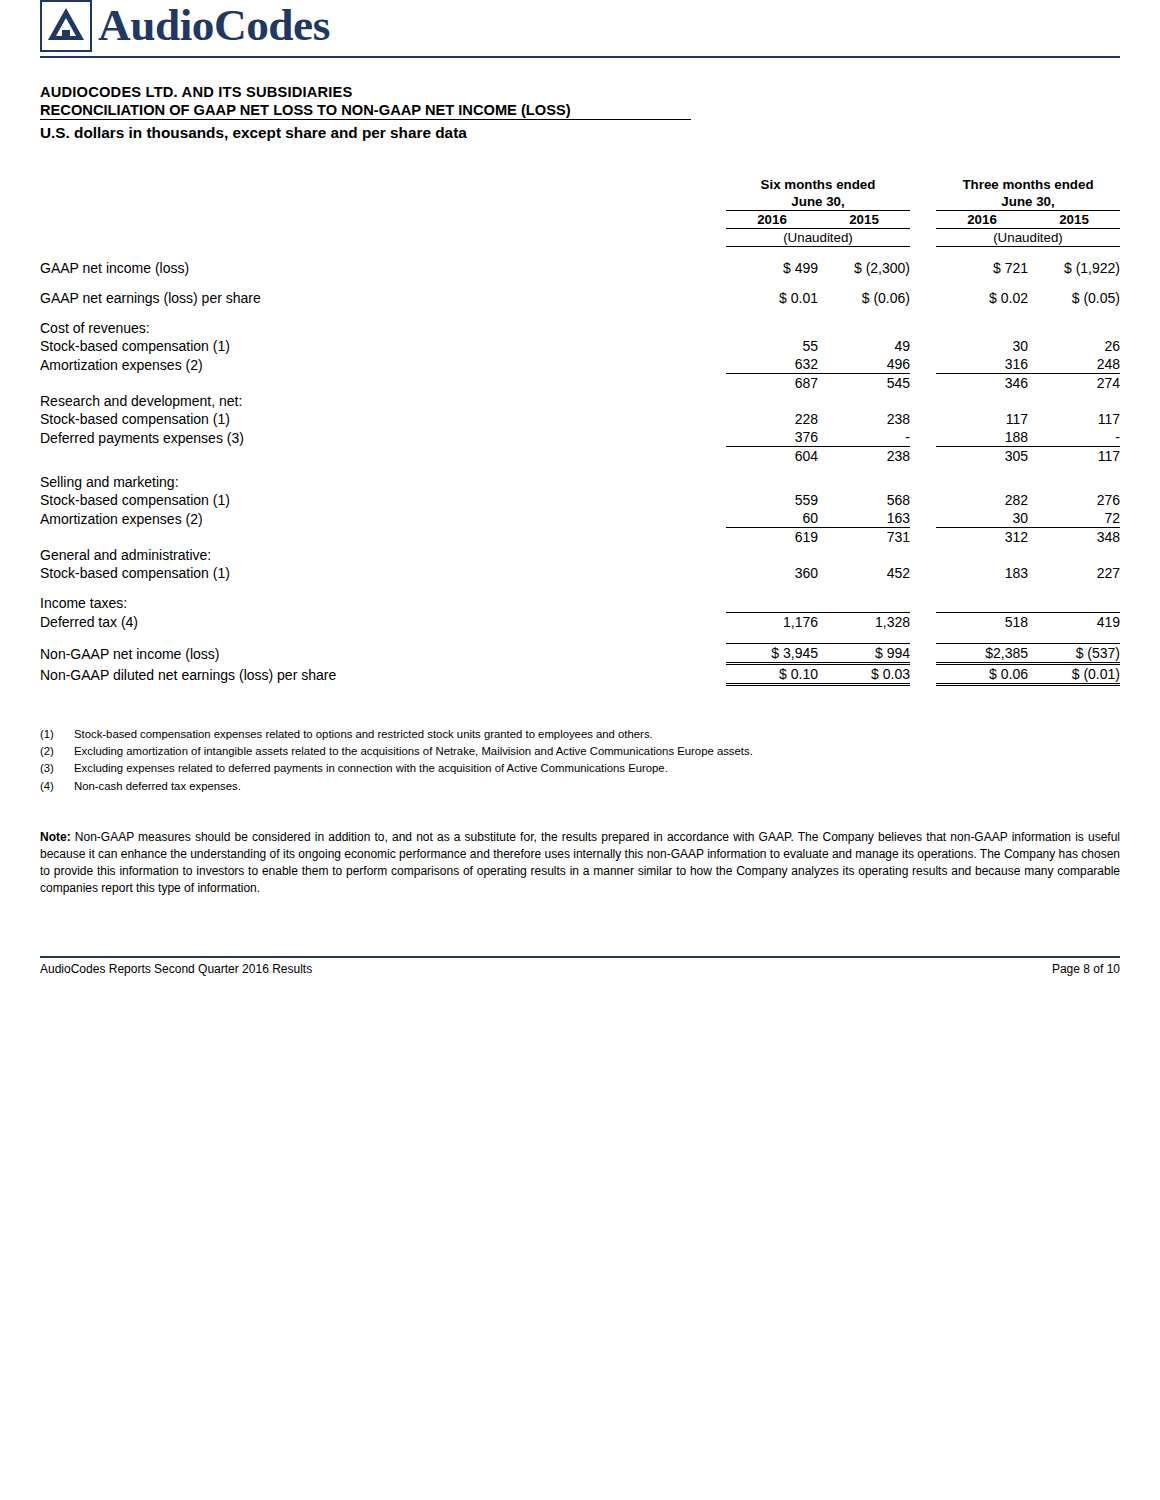AudioCodes
AUDIOCODES LTD. AND ITS SUBSIDIARIES
RECONCILIATION OF GAAP NET LOSS TO NON-GAAP NET INCOME (LOSS)
U.S. dollars in thousands, except share and per share data
| | Six months ended | | Three months ended |
| | June 30, | | June 30, |
| | 2016 | 2015 | | 2016 | 2015 |
| | (Unaudited) | | (Unaudited) |
| GAAP net income (loss) | $ 499 | $ (2,300) | | $ 721 | $ (1,922) |
| GAAP net earnings (loss) per share | $ 0.01 | $ (0.06) | | $ 0.02 | $ (0.05) |
| Cost of revenues: | | | | | |
| Stock-based compensation (1) | 55 | 49 | | 30 | 26 |
| Amortization expenses (2) | 632 | 496 | | 316 | 248 |
| | 687 | 545 | | 346 | 274 |
| Research and development, net: | | | | | |
| Stock-based compensation (1) | 228 | 238 | | 117 | 117 |
| Deferred payments expenses (3) | 376 | - | | 188 | - |
| | 604 | 238 | | 305 | 117 |
| Selling and marketing: | | | | | |
| Stock-based compensation (1) | 559 | 568 | | 282 | 276 |
| Amortization expenses (2) | 60 | 163 | | 30 | 72 |
| | 619 | 731 | | 312 | 348 |
| General and administrative: | | | | | |
| Stock-based compensation (1) | 360 | 452 | | 183 | 227 |
| Income taxes: | | | | | |
| Deferred tax (4) | 1,176 | 1,328 | | 518 | 419 |
| Non-GAAP net income (loss) | $ 3,945 | $ 994 | | $2,385 | $ (537) |
| Non-GAAP diluted net earnings (loss) per share | $ 0.10 | $ 0.03 | | $ 0.06 | $ (0.01) |
| (1) | Stock-based compensation expenses related to options and restricted stock units granted to employees and others. |
| (2) | Excluding amortization of intangible assets related to the acquisitions of Netrake, Mailvision and Active Communications Europe assets. |
| (3) | Excluding expenses related to deferred payments in connection with the acquisition of Active Communications Europe. |
| (4) | Non-cash deferred tax expenses. |
Note: Non-GAAP measures should be considered in addition to, and not as a substitute for, the results prepared in accordance with GAAP. The Company believes that non-GAAP information is useful because it can enhance the understanding of its ongoing economic performance and therefore uses internally this non-GAAP information to evaluate and manage its operations. The Company has chosen to provide this information to investors to enable them to perform comparisons of operating results in a manner similar to how the Company analyzes its operating results and because many comparable companies report this type of information.
AudioCodes Reports Second Quarter 2016 Results
Page 8 of 10